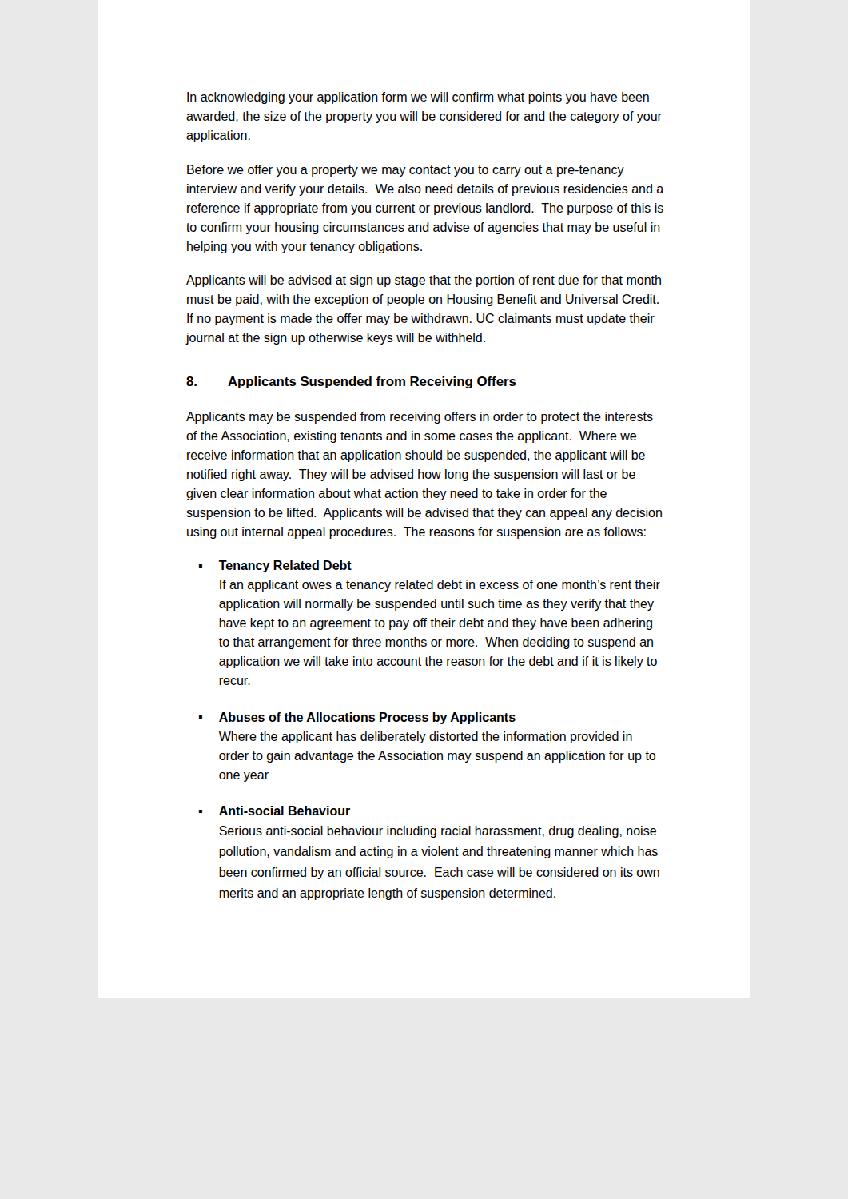In acknowledging your application form we will confirm what points you have been awarded, the size of the property you will be considered for and the category of your application.
Before we offer you a property we may contact you to carry out a pre-tenancy interview and verify your details. We also need details of previous residencies and a reference if appropriate from you current or previous landlord. The purpose of this is to confirm your housing circumstances and advise of agencies that may be useful in helping you with your tenancy obligations.
Applicants will be advised at sign up stage that the portion of rent due for that month must be paid, with the exception of people on Housing Benefit and Universal Credit. If no payment is made the offer may be withdrawn. UC claimants must update their journal at the sign up otherwise keys will be withheld.
8. Applicants Suspended from Receiving Offers
Applicants may be suspended from receiving offers in order to protect the interests of the Association, existing tenants and in some cases the applicant. Where we receive information that an application should be suspended, the applicant will be notified right away. They will be advised how long the suspension will last or be given clear information about what action they need to take in order for the suspension to be lifted. Applicants will be advised that they can appeal any decision using out internal appeal procedures. The reasons for suspension are as follows:
Tenancy Related Debt If an applicant owes a tenancy related debt in excess of one month’s rent their application will normally be suspended until such time as they verify that they have kept to an agreement to pay off their debt and they have been adhering to that arrangement for three months or more. When deciding to suspend an application we will take into account the reason for the debt and if it is likely to recur.
Abuses of the Allocations Process by Applicants Where the applicant has deliberately distorted the information provided in order to gain advantage the Association may suspend an application for up to one year
Anti-social Behaviour Serious anti-social behaviour including racial harassment, drug dealing, noise pollution, vandalism and acting in a violent and threatening manner which has been confirmed by an official source. Each case will be considered on its own merits and an appropriate length of suspension determined.